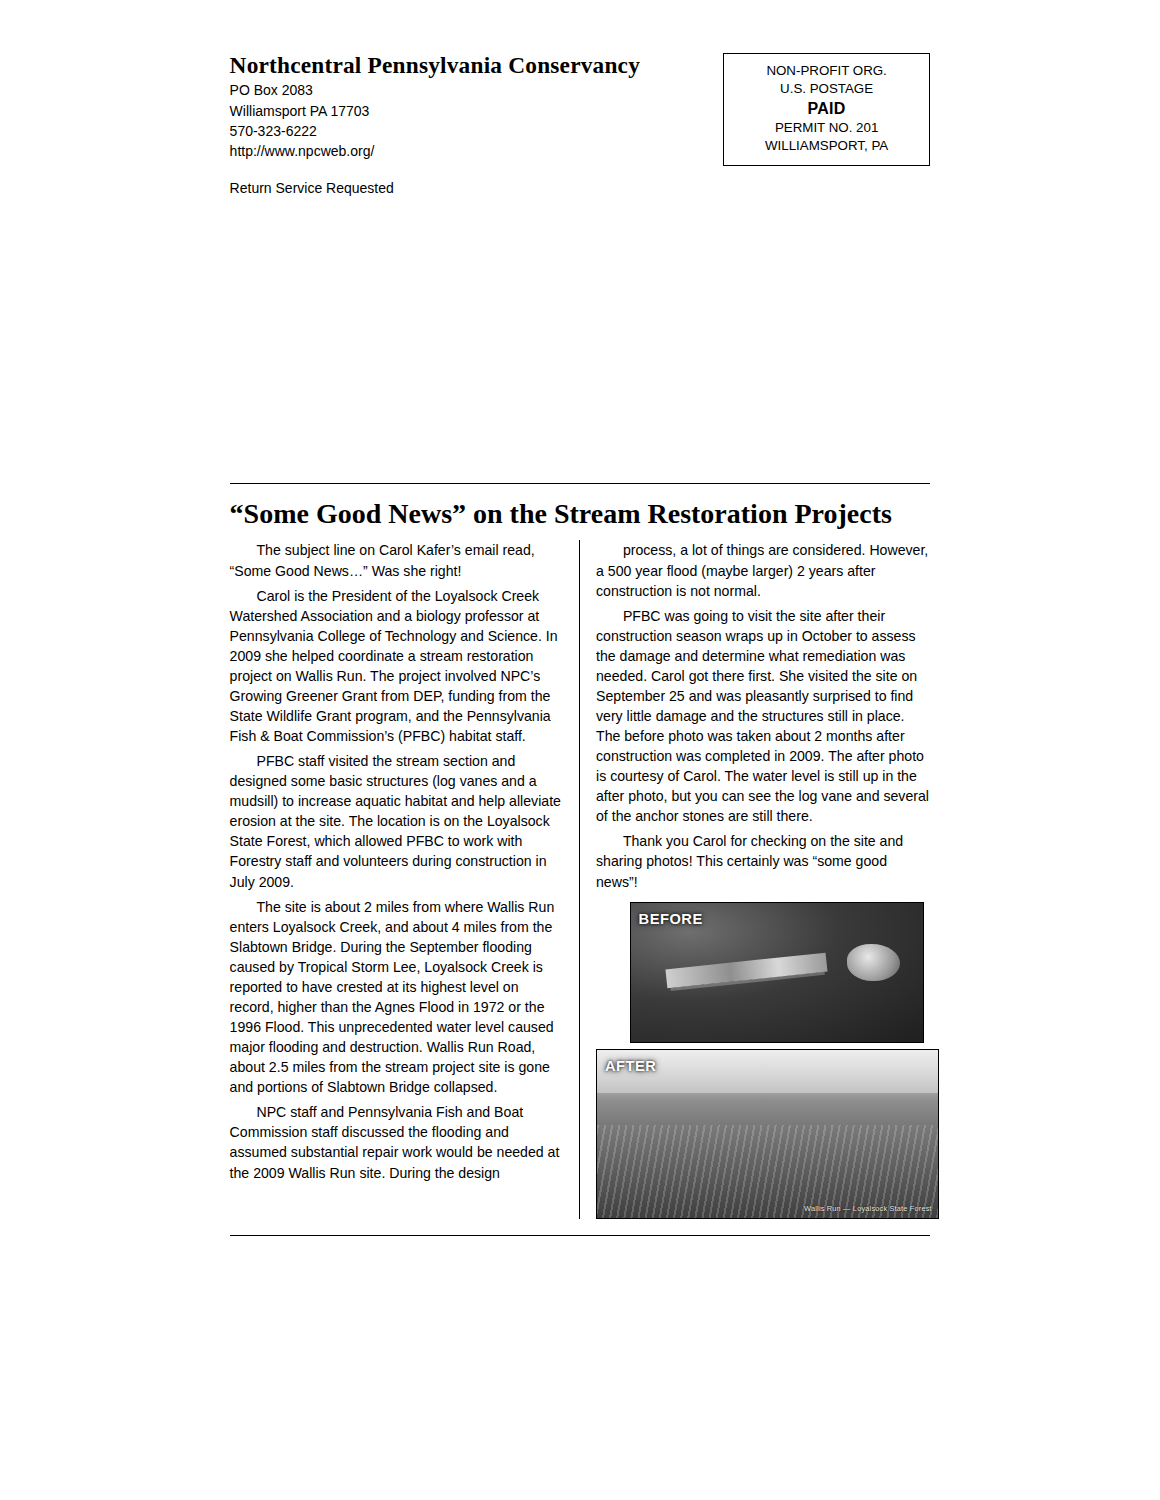Northcentral Pennsylvania Conservancy
PO Box 2083
Williamsport PA 17703
570-323-6222
http://www.npcweb.org/
Return Service Requested
NON-PROFIT ORG.
U.S. POSTAGE
PAID
PERMIT NO. 201
WILLIAMSPORT, PA
“Some Good News” on the Stream Restoration Projects
The subject line on Carol Kafer’s email read, “Some Good News…” Was she right!
Carol is the President of the Loyalsock Creek Watershed Association and a biology professor at Pennsylvania College of Technology and Science. In 2009 she helped coordinate a stream restoration project on Wallis Run. The project involved NPC’s Growing Greener Grant from DEP, funding from the State Wildlife Grant program, and the Pennsylvania Fish & Boat Commission’s (PFBC) habitat staff.
PFBC staff visited the stream section and designed some basic structures (log vanes and a mudsill) to increase aquatic habitat and help alleviate erosion at the site. The location is on the Loyalsock State Forest, which allowed PFBC to work with Forestry staff and volunteers during construction in July 2009.
The site is about 2 miles from where Wallis Run enters Loyalsock Creek, and about 4 miles from the Slabtown Bridge. During the September flooding caused by Tropical Storm Lee, Loyalsock Creek is reported to have crested at its highest level on record, higher than the Agnes Flood in 1972 or the 1996 Flood. This unprecedented water level caused major flooding and destruction. Wallis Run Road, about 2.5 miles from the stream project site is gone and portions of Slabtown Bridge collapsed.
NPC staff and Pennsylvania Fish and Boat Commission staff discussed the flooding and assumed substantial repair work would be needed at the 2009 Wallis Run site. During the design
process, a lot of things are considered. However, a 500 year flood (maybe larger) 2 years after construction is not normal.
PFBC was going to visit the site after their construction season wraps up in October to assess the damage and determine what remediation was needed. Carol got there first. She visited the site on September 25 and was pleasantly surprised to find very little damage and the structures still in place. The before photo was taken about 2 months after construction was completed in 2009. The after photo is courtesy of Carol. The water level is still up in the after photo, but you can see the log vane and several of the anchor stones are still there.
Thank you Carol for checking on the site and sharing photos! This certainly was “some good news”!
BEFORE
AFTER Wallis Run — Loyalsock State Forest